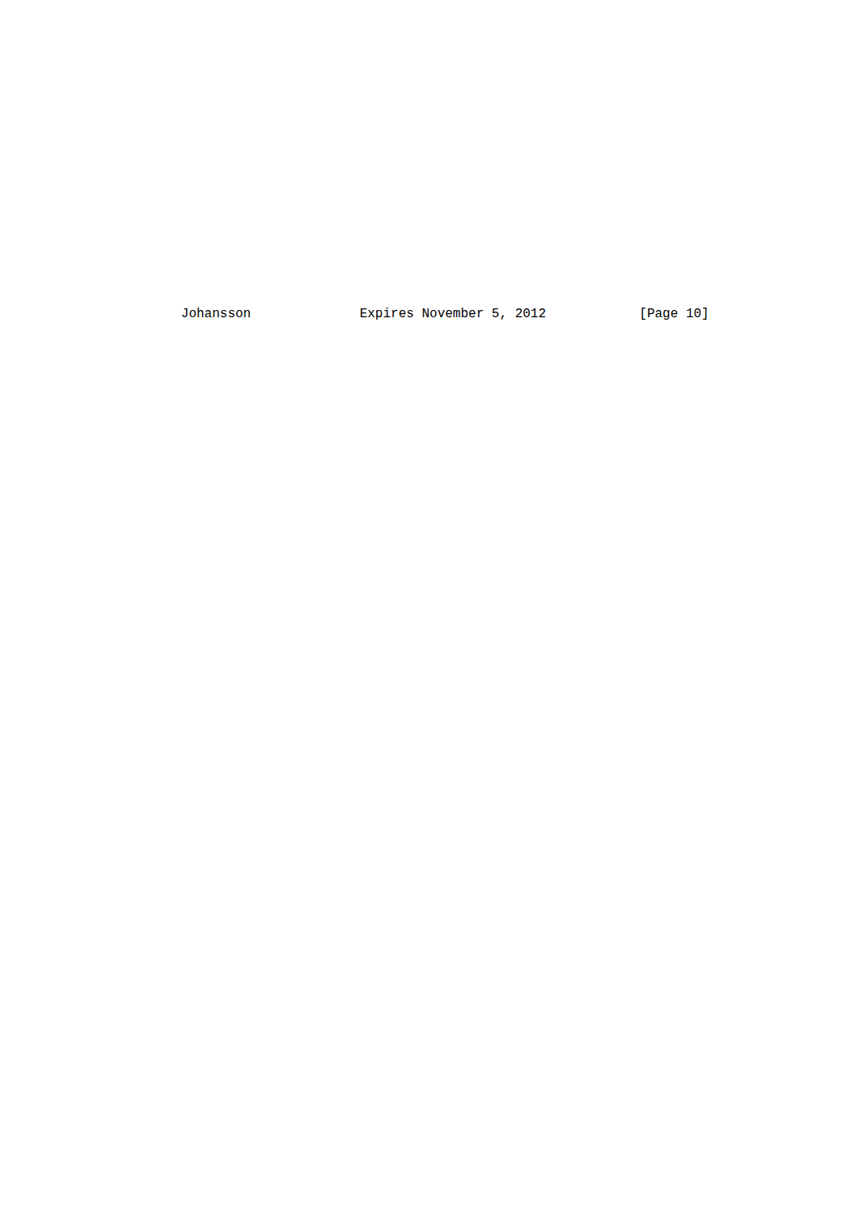Johansson Expires November 5, 2012 [Page 10]